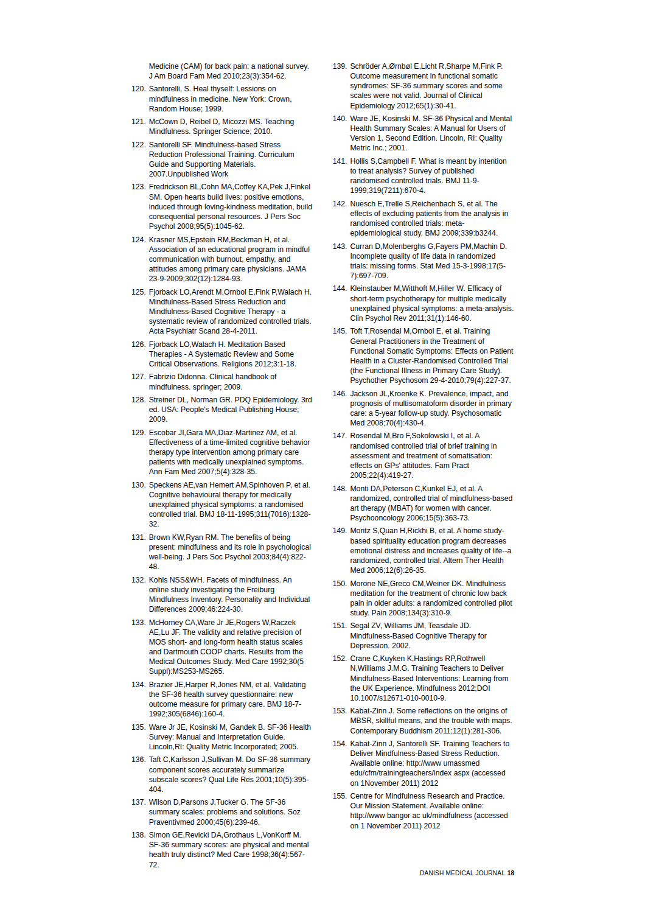Medicine (CAM) for back pain: a national survey. J Am Board Fam Med 2010;23(3):354-62.
120. Santorelli, S. Heal thyself: Lessions on mindfulness in medicine. New York: Crown, Random House; 1999.
121. McCown D, Reibel D, Micozzi MS. Teaching Mindfulness. Springer Science; 2010.
122. Santorelli SF. Mindfulness-based Stress Reduction Professional Training. Curriculum Guide and Supporting Materials. 2007.Unpublished Work
123. Fredrickson BL,Cohn MA,Coffey KA,Pek J,Finkel SM. Open hearts build lives: positive emotions, induced through loving-kindness meditation, build consequential personal resources. J Pers Soc Psychol 2008;95(5):1045-62.
124. Krasner MS,Epstein RM,Beckman H, et al. Association of an educational program in mindful communication with burnout, empathy, and attitudes among primary care physicians. JAMA 23-9-2009;302(12):1284-93.
125. Fjorback LO,Arendt M,Ornbol E,Fink P,Walach H. Mindfulness-Based Stress Reduction and Mindfulness-Based Cognitive Therapy - a systematic review of randomized controlled trials. Acta Psychiatr Scand 28-4-2011.
126. Fjorback LO,Walach H. Meditation Based Therapies - A Systematic Review and Some Critical Observations. Religions 2012;3:1-18.
127. Fabrizio Didonna. Clinical handbook of mindfulness. springer; 2009.
128. Streiner DL, Norman GR. PDQ Epidemiology. 3rd ed. USA: People's Medical Publishing House; 2009.
129. Escobar JI,Gara MA,Diaz-Martinez AM, et al. Effectiveness of a time-limited cognitive behavior therapy type intervention among primary care patients with medically unexplained symptoms. Ann Fam Med 2007;5(4):328-35.
130. Speckens AE,van Hemert AM,Spinhoven P, et al. Cognitive behavioural therapy for medically unexplained physical symptoms: a randomised controlled trial. BMJ 18-11-1995;311(7016):1328-32.
131. Brown KW,Ryan RM. The benefits of being present: mindfulness and its role in psychological well-being. J Pers Soc Psychol 2003;84(4):822-48.
132. Kohls NSS&WH. Facets of mindfulness. An online study investigating the Freiburg Mindfulness Inventory. Personality and Individual Differences 2009;46:224-30.
133. McHorney CA,Ware Jr JE,Rogers W,Raczek AE,Lu JF. The validity and relative precision of MOS short- and long-form health status scales and Dartmouth COOP charts. Results from the Medical Outcomes Study. Med Care 1992;30(5 Suppl):MS253-MS265.
134. Brazier JE,Harper R,Jones NM, et al. Validating the SF-36 health survey questionnaire: new outcome measure for primary care. BMJ 18-7-1992;305(6846):160-4.
135. Ware Jr JE, Kosinski M, Gandek B. SF-36 Health Survey: Manual and Interpretation Guide. Lincoln,RI: Quality Metric Incorporated; 2005.
136. Taft C,Karlsson J,Sullivan M. Do SF-36 summary component scores accurately summarize subscale scores? Qual Life Res 2001;10(5):395-404.
137. Wilson D,Parsons J,Tucker G. The SF-36 summary scales: problems and solutions. Soz Praventivmed 2000;45(6):239-46.
138. Simon GE,Revicki DA,Grothaus L,VonKorff M. SF-36 summary scores: are physical and mental health truly distinct? Med Care 1998;36(4):567-72.
139. Schröder A,Ørnbøl E,Licht R,Sharpe M,Fink P. Outcome measurement in functional somatic syndromes: SF-36 summary scores and some scales were not valid. Journal of Clinical Epidemiology 2012;65(1):30-41.
140. Ware JE, Kosinski M. SF-36 Physical and Mental Health Summary Scales: A Manual for Users of Version 1, Second Edition. Lincoln, RI: Quality Metric Inc.; 2001.
141. Hollis S,Campbell F. What is meant by intention to treat analysis? Survey of published randomised controlled trials. BMJ 11-9-1999;319(7211):670-4.
142. Nuesch E,Trelle S,Reichenbach S, et al. The effects of excluding patients from the analysis in randomised controlled trials: meta-epidemiological study. BMJ 2009;339:b3244.
143. Curran D,Molenberghs G,Fayers PM,Machin D. Incomplete quality of life data in randomized trials: missing forms. Stat Med 15-3-1998;17(5-7):697-709.
144. Kleinstauber M,Witthoft M,Hiller W. Efficacy of short-term psychotherapy for multiple medically unexplained physical symptoms: a meta-analysis. Clin Psychol Rev 2011;31(1):146-60.
145. Toft T,Rosendal M,Ornbol E, et al. Training General Practitioners in the Treatment of Functional Somatic Symptoms: Effects on Patient Health in a Cluster-Randomised Controlled Trial (the Functional Illness in Primary Care Study). Psychother Psychosom 29-4-2010;79(4):227-37.
146. Jackson JL,Kroenke K. Prevalence, impact, and prognosis of multisomatoform disorder in primary care: a 5-year follow-up study. Psychosomatic Med 2008;70(4):430-4.
147. Rosendal M,Bro F,Sokolowski I, et al. A randomised controlled trial of brief training in assessment and treatment of somatisation: effects on GPs' attitudes. Fam Pract 2005;22(4):419-27.
148. Monti DA,Peterson C,Kunkel EJ, et al. A randomized, controlled trial of mindfulness-based art therapy (MBAT) for women with cancer. Psychooncology 2006;15(5):363-73.
149. Moritz S,Quan H,Rickhi B, et al. A home study-based spirituality education program decreases emotional distress and increases quality of life--a randomized, controlled trial. Altern Ther Health Med 2006;12(6):26-35.
150. Morone NE,Greco CM,Weiner DK. Mindfulness meditation for the treatment of chronic low back pain in older adults: a randomized controlled pilot study. Pain 2008;134(3):310-9.
151. Segal ZV, Williams JM, Teasdale JD. Mindfulness-Based Cognitive Therapy for Depression. 2002.
152. Crane C,Kuyken K,Hastings RP,Rothwell N,Williams J.M.G. Training Teachers to Deliver Mindfulness-Based Interventions: Learning from the UK Experience. Mindfulness 2012;DOI 10.1007/s12671-010-0010-9.
153. Kabat-Zinn J. Some reflections on the origins of MBSR, skillful means, and the trouble with maps. Contemporary Buddhism 2011;12(1):281-306.
154. Kabat-Zinn J, Santorelli SF. Training Teachers to Deliver Mindfulness-Based Stress Reduction. Available online: http://www umassmed edu/cfm/trainingteachers/index aspx (accessed on 1November 2011) 2012
155. Centre for Mindfulness Research and Practice. Our Mission Statement. Available online: http://www bangor ac uk/mindfulness (accessed on 1 November 2011) 2012
DANISH MEDICAL JOURNAL18